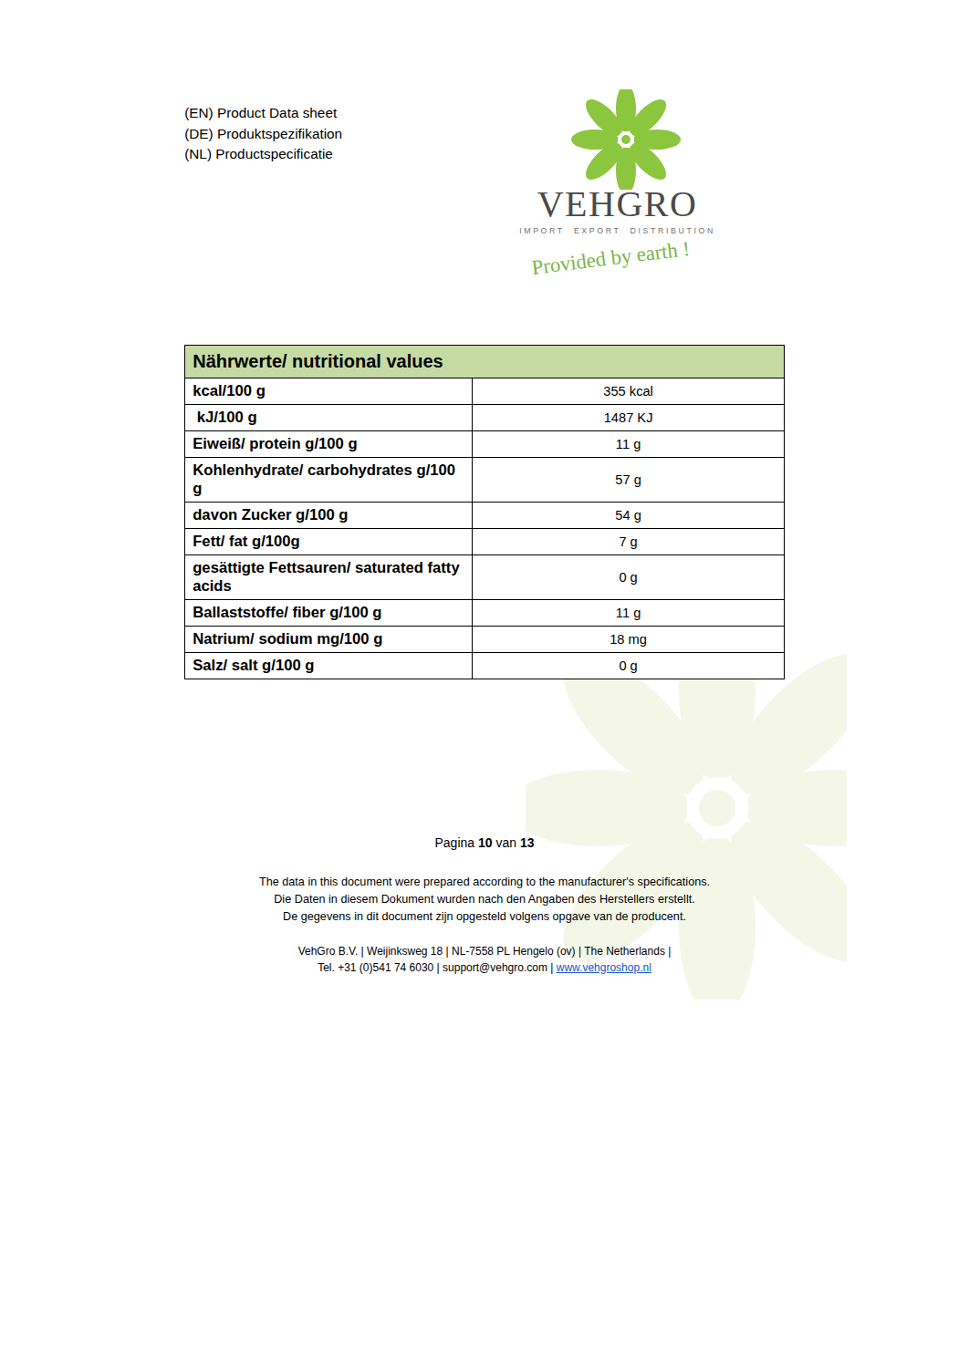(EN) Product Data sheet
(DE) Produktspezifikation
(NL) Productspecificatie
VEHGRO
IMPORT EXPORT DISTRIBUTION
Provided by earth !
| Nährwerte/ nutritional values |
| --- |
| kcal/100 g | 355 kcal |
| kJ/100 g | 1487 KJ |
| Eiweiß/ protein g/100 g | 11 g |
| Kohlenhydrate/ carbohydrates g/100 g | 57 g |
| davon Zucker g/100 g | 54 g |
| Fett/ fat g/100g | 7 g |
| gesättigte Fettsauren/ saturated fatty acids | 0 g |
| Ballaststoffe/ fiber g/100 g | 11 g |
| Natrium/ sodium mg/100 g | 18 mg |
| Salz/ salt g/100 g | 0 g |
Pagina 10 van 13
The data in this document were prepared according to the manufacturer's specifications.
Die Daten in diesem Dokument wurden nach den Angaben des Herstellers erstellt.
De gegevens in dit document zijn opgesteld volgens opgave van de producent.
VehGro B.V. | Weijinksweg 18 | NL-7558 PL Hengelo (ov) | The Netherlands |
Tel. +31 (0)541 74 6030 | support@vehgro.com | www.vehgroshop.nl